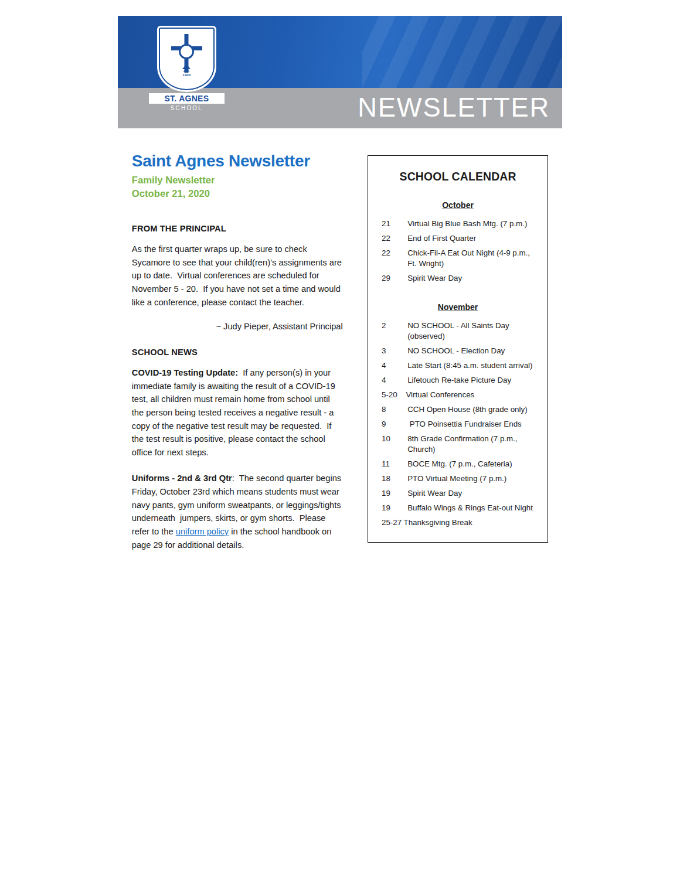NEWSLETTER
est.
1930
ST. AGNES
SCHOOL
Saint Agnes Newsletter
Family Newsletter
October 21, 2020
FROM THE PRINCIPAL
As the first quarter wraps up, be sure to check Sycamore to see that your child(ren)’s assignments are up to date. Virtual conferences are scheduled for November 5 - 20. If you have not set a time and would like a conference, please contact the teacher.
~ Judy Pieper, Assistant Principal
SCHOOL NEWS
COVID-19 Testing Update: If any person(s) in your immediate family is awaiting the result of a COVID-19 test, all children must remain home from school until the person being tested receives a negative result - a copy of the negative test result may be requested. If the test result is positive, please contact the school office for next steps.
Uniforms - 2nd & 3rd Qtr: The second quarter begins Friday, October 23rd which means students must wear navy pants, gym uniform sweatpants, or leggings/tights underneath jumpers, skirts, or gym shorts. Please refer to the uniform policy in the school handbook on page 29 for additional details.
SCHOOL CALENDAR
October
| 21 | Virtual Big Blue Bash Mtg. (7 p.m.) |
| 22 | End of First Quarter |
| 22 | Chick-Fil-A Eat Out Night (4-9 p.m., Ft. Wright) |
| 29 | Spirit Wear Day |
November
| 2 | NO SCHOOL - All Saints Day (observed) |
| 3 | NO SCHOOL - Election Day |
| 4 | Late Start (8:45 a.m. student arrival) |
| 4 | Lifetouch Re-take Picture Day |
| 5-20 Virtual Conferences |
| 8 | CCH Open House (8th grade only) |
| 9 | PTO Poinsettia Fundraiser Ends |
| 10 | 8th Grade Confirmation (7 p.m., Church) |
| 11 | BOCE Mtg. (7 p.m., Cafeteria) |
| 18 | PTO Virtual Meeting (7 p.m.) |
| 19 | Spirit Wear Day |
| 19 | Buffalo Wings & Rings Eat-out Night |
| 25-27 Thanksgiving Break |